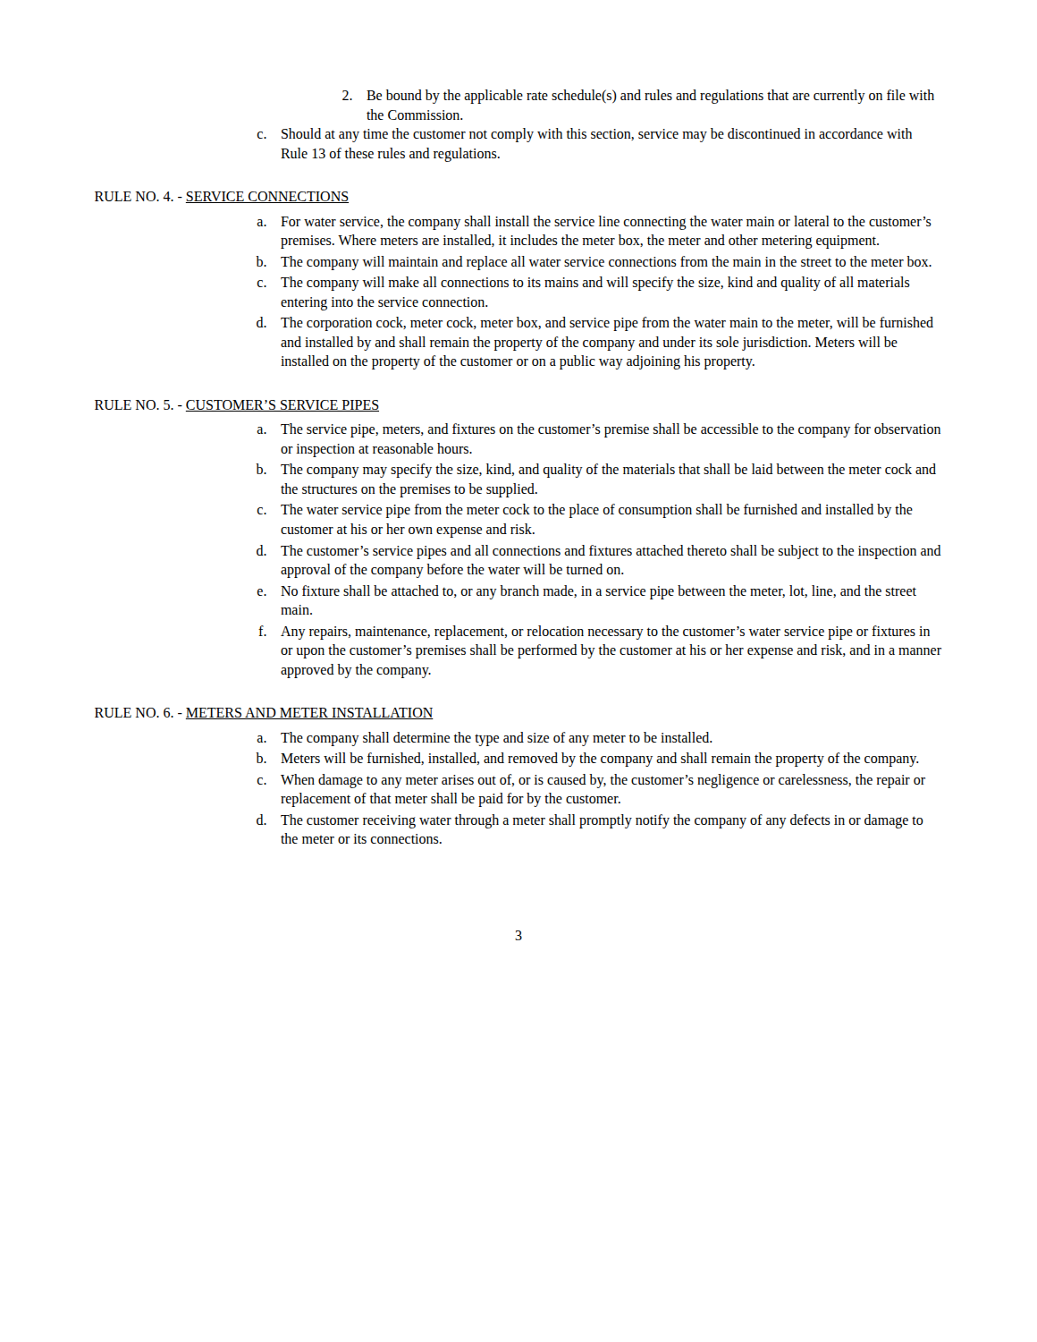Be bound by the applicable rate schedule(s) and rules and regulations that are currently on file with the Commission.
Should at any time the customer not comply with this section, service may be discontinued in accordance with Rule 13 of these rules and regulations.
RULE NO. 4. - SERVICE CONNECTIONS
For water service, the company shall install the service line connecting the water main or lateral to the customer’s premises. Where meters are installed, it includes the meter box, the meter and other metering equipment.
The company will maintain and replace all water service connections from the main in the street to the meter box.
The company will make all connections to its mains and will specify the size, kind and quality of all materials entering into the service connection.
The corporation cock, meter cock, meter box, and service pipe from the water main to the meter, will be furnished and installed by and shall remain the property of the company and under its sole jurisdiction. Meters will be installed on the property of the customer or on a public way adjoining his property.
RULE NO. 5. - CUSTOMER’S SERVICE PIPES
The service pipe, meters, and fixtures on the customer’s premise shall be accessible to the company for observation or inspection at reasonable hours.
The company may specify the size, kind, and quality of the materials that shall be laid between the meter cock and the structures on the premises to be supplied.
The water service pipe from the meter cock to the place of consumption shall be furnished and installed by the customer at his or her own expense and risk.
The customer’s service pipes and all connections and fixtures attached thereto shall be subject to the inspection and approval of the company before the water will be turned on.
No fixture shall be attached to, or any branch made, in a service pipe between the meter, lot, line, and the street main.
Any repairs, maintenance, replacement, or relocation necessary to the customer’s water service pipe or fixtures in or upon the customer’s premises shall be performed by the customer at his or her expense and risk, and in a manner approved by the company.
RULE NO. 6. - METERS AND METER INSTALLATION
The company shall determine the type and size of any meter to be installed.
Meters will be furnished, installed, and removed by the company and shall remain the property of the company.
When damage to any meter arises out of, or is caused by, the customer’s negligence or carelessness, the repair or replacement of that meter shall be paid for by the customer.
The customer receiving water through a meter shall promptly notify the company of any defects in or damage to the meter or its connections.
3